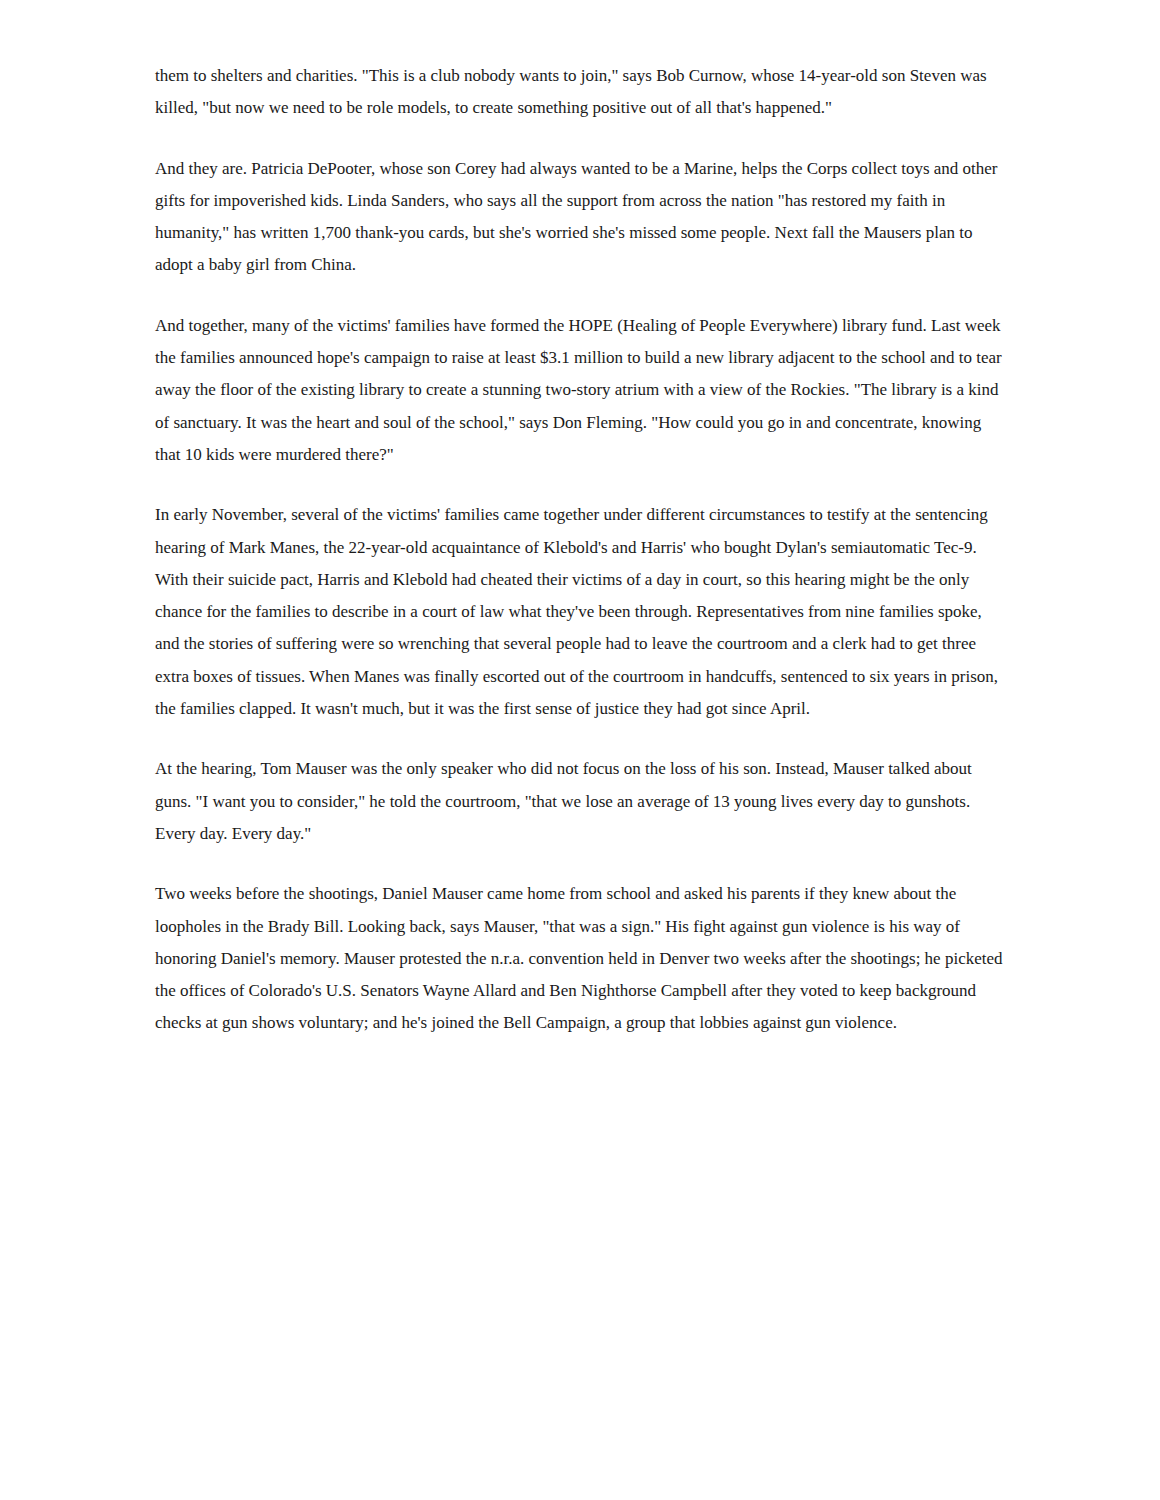them to shelters and charities. "This is a club nobody wants to join," says Bob Curnow, whose 14-year-old son Steven was killed, "but now we need to be role models, to create something positive out of all that's happened."
And they are. Patricia DePooter, whose son Corey had always wanted to be a Marine, helps the Corps collect toys and other gifts for impoverished kids. Linda Sanders, who says all the support from across the nation "has restored my faith in humanity," has written 1,700 thank-you cards, but she's worried she's missed some people. Next fall the Mausers plan to adopt a baby girl from China.
And together, many of the victims' families have formed the HOPE (Healing of People Everywhere) library fund. Last week the families announced hope's campaign to raise at least $3.1 million to build a new library adjacent to the school and to tear away the floor of the existing library to create a stunning two-story atrium with a view of the Rockies. "The library is a kind of sanctuary. It was the heart and soul of the school," says Don Fleming. "How could you go in and concentrate, knowing that 10 kids were murdered there?"
In early November, several of the victims' families came together under different circumstances to testify at the sentencing hearing of Mark Manes, the 22-year-old acquaintance of Klebold's and Harris' who bought Dylan's semiautomatic Tec-9. With their suicide pact, Harris and Klebold had cheated their victims of a day in court, so this hearing might be the only chance for the families to describe in a court of law what they've been through. Representatives from nine families spoke, and the stories of suffering were so wrenching that several people had to leave the courtroom and a clerk had to get three extra boxes of tissues. When Manes was finally escorted out of the courtroom in handcuffs, sentenced to six years in prison, the families clapped. It wasn't much, but it was the first sense of justice they had got since April.
At the hearing, Tom Mauser was the only speaker who did not focus on the loss of his son. Instead, Mauser talked about guns. "I want you to consider," he told the courtroom, "that we lose an average of 13 young lives every day to gunshots. Every day. Every day."
Two weeks before the shootings, Daniel Mauser came home from school and asked his parents if they knew about the loopholes in the Brady Bill. Looking back, says Mauser, "that was a sign." His fight against gun violence is his way of honoring Daniel's memory. Mauser protested the n.r.a. convention held in Denver two weeks after the shootings; he picketed the offices of Colorado's U.S. Senators Wayne Allard and Ben Nighthorse Campbell after they voted to keep background checks at gun shows voluntary; and he's joined the Bell Campaign, a group that lobbies against gun violence.